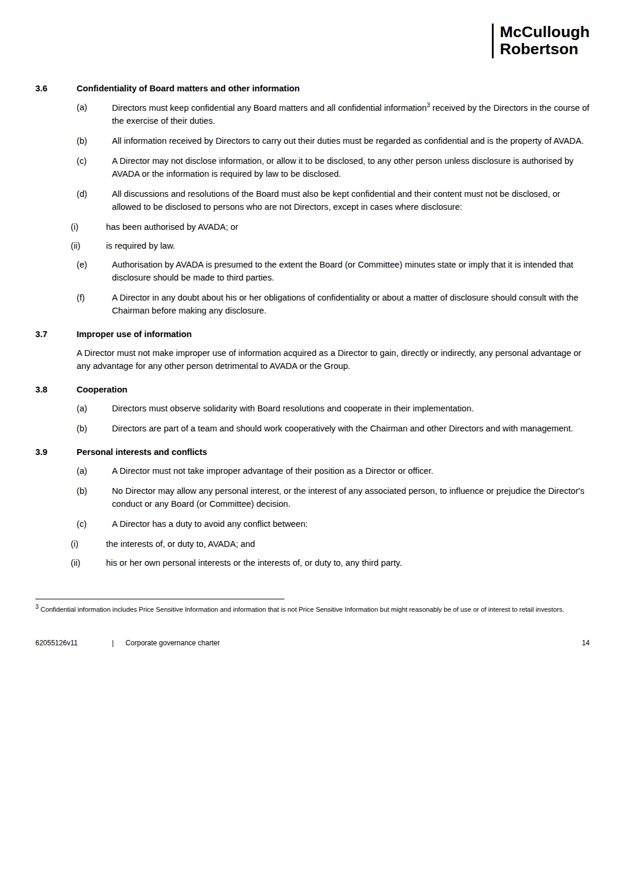McCullough Robertson
3.6
Confidentiality of Board matters and other information
(a)
Directors must keep confidential any Board matters and all confidential information3 received by the Directors in the course of the exercise of their duties.
(b)
All information received by Directors to carry out their duties must be regarded as confidential and is the property of AVADA.
(c)
A Director may not disclose information, or allow it to be disclosed, to any other person unless disclosure is authorised by AVADA or the information is required by law to be disclosed.
(d)
All discussions and resolutions of the Board must also be kept confidential and their content must not be disclosed, or allowed to be disclosed to persons who are not Directors, except in cases where disclosure:
(i)
has been authorised by AVADA; or
(ii)
is required by law.
(e)
Authorisation by AVADA is presumed to the extent the Board (or Committee) minutes state or imply that it is intended that disclosure should be made to third parties.
(f)
A Director in any doubt about his or her obligations of confidentiality or about a matter of disclosure should consult with the Chairman before making any disclosure.
3.7
Improper use of information
A Director must not make improper use of information acquired as a Director to gain, directly or indirectly, any personal advantage or any advantage for any other person detrimental to AVADA or the Group.
3.8
Cooperation
(a)
Directors must observe solidarity with Board resolutions and cooperate in their implementation.
(b)
Directors are part of a team and should work cooperatively with the Chairman and other Directors and with management.
3.9
Personal interests and conflicts
(a)
A Director must not take improper advantage of their position as a Director or officer.
(b)
No Director may allow any personal interest, or the interest of any associated person, to influence or prejudice the Director's conduct or any Board (or Committee) decision.
(c)
A Director has a duty to avoid any conflict between:
(i)
the interests of, or duty to, AVADA; and
(ii)
his or her own personal interests or the interests of, or duty to, any third party.
3 Confidential information includes Price Sensitive Information and information that is not Price Sensitive Information but might reasonably be of use or of interest to retail investors.
62055126v11
| Corporate governance charter
14